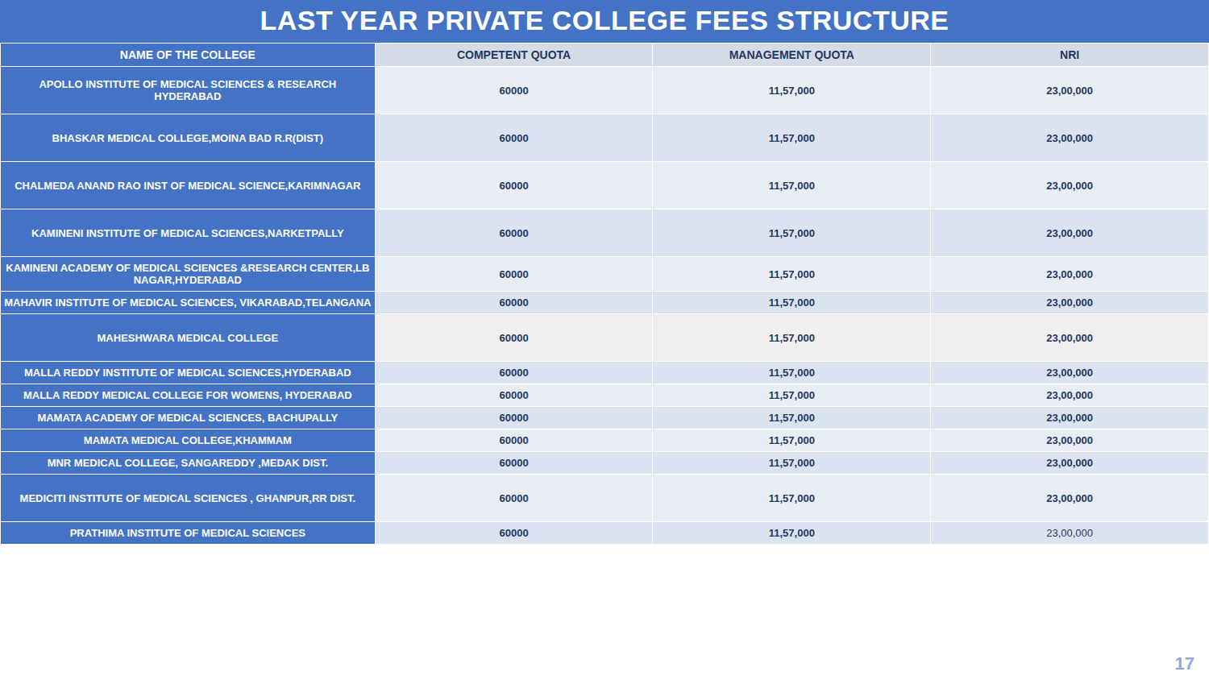LAST YEAR PRIVATE COLLEGE FEES STRUCTURE
| NAME OF THE COLLEGE | COMPETENT QUOTA | MANAGEMENT QUOTA | NRI |
| --- | --- | --- | --- |
| APOLLO INSTITUTE OF MEDICAL SCIENCES & RESEARCH HYDERABAD | 60000 | 11,57,000 | 23,00,000 |
| BHASKAR MEDICAL COLLEGE,MOINA BAD R.R(DIST) | 60000 | 11,57,000 | 23,00,000 |
| CHALMEDA ANAND RAO INST OF MEDICAL SCIENCE,KARIMNAGAR | 60000 | 11,57,000 | 23,00,000 |
| KAMINENI INSTITUTE OF MEDICAL SCIENCES,NARKETPALLY | 60000 | 11,57,000 | 23,00,000 |
| KAMINENI ACADEMY OF MEDICAL SCIENCES &RESEARCH CENTER,LB NAGAR,HYDERABAD | 60000 | 11,57,000 | 23,00,000 |
| MAHAVIR INSTITUTE OF MEDICAL SCIENCES, VIKARABAD,TELANGANA | 60000 | 11,57,000 | 23,00,000 |
| MAHESHWARA MEDICAL COLLEGE | 60000 | 11,57,000 | 23,00,000 |
| MALLA REDDY INSTITUTE OF MEDICAL SCIENCES,HYDERABAD | 60000 | 11,57,000 | 23,00,000 |
| MALLA REDDY MEDICAL COLLEGE FOR WOMENS, HYDERABAD | 60000 | 11,57,000 | 23,00,000 |
| MAMATA ACADEMY OF MEDICAL SCIENCES, BACHUPALLY | 60000 | 11,57,000 | 23,00,000 |
| MAMATA MEDICAL COLLEGE,KHAMMAM | 60000 | 11,57,000 | 23,00,000 |
| MNR MEDICAL COLLEGE, SANGAREDDY ,MEDAK DIST. | 60000 | 11,57,000 | 23,00,000 |
| MEDICITI INSTITUTE OF MEDICAL SCIENCES , GHANPUR,RR DIST. | 60000 | 11,57,000 | 23,00,000 |
| PRATHIMA INSTITUTE OF MEDICAL SCIENCES | 60000 | 11,57,000 | 23,00,000 |
17